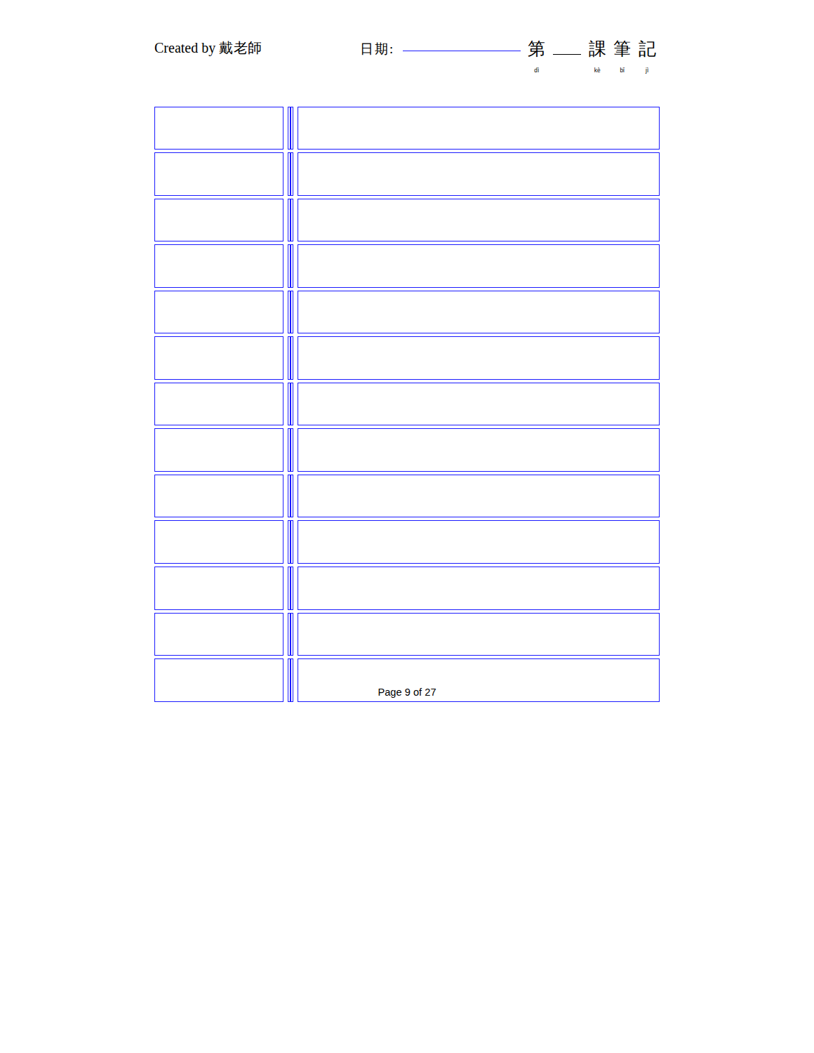Created by 戴老師
日期:
| 第 | | 課 | 筆 | 記 |
| dì | | kè | bǐ | jì |
Page 9 of 27